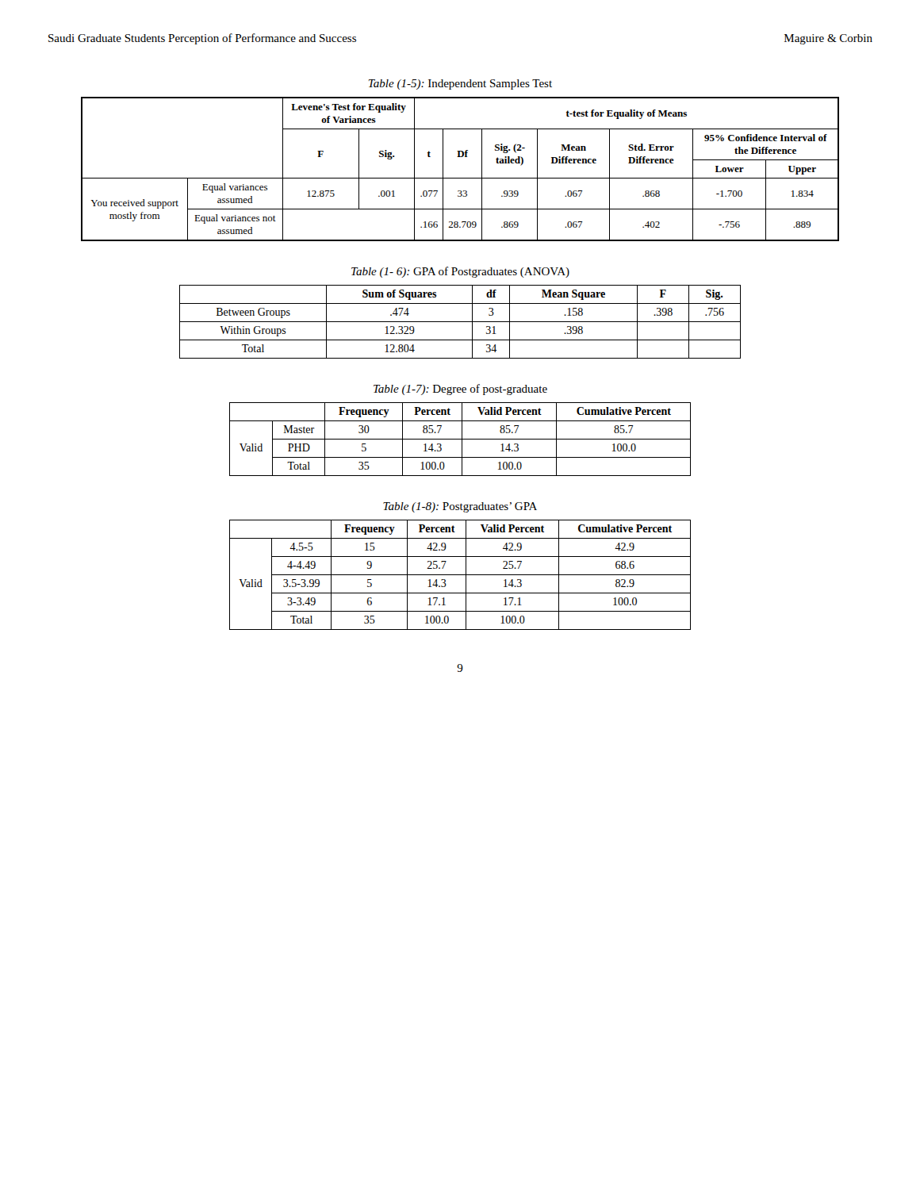Saudi Graduate Students Perception of Performance and Success Maguire & Corbin
Table (1-5): Independent Samples Test
| | | Levene's Test for Equality of Variances | t-test for Equality of Means |
| F | Sig. | t | Df | Sig. (2-tailed) | Mean Difference | Std. Error Difference | 95% Confidence Interval of the Difference |
| Lower | Upper |
| You received support mostly from | Equal variances assumed | 12.875 | .001 | .077 | 33 | .939 | .067 | .868 | -1.700 | 1.834 |
| Equal variances not assumed | | | .166 | 28.709 | .869 | .067 | .402 | -.756 | .889 |
Table (1- 6): GPA of Postgraduates (ANOVA)
| | Sum of Squares | df | Mean Square | F | Sig. |
| --- | --- | --- | --- | --- | --- |
| Between Groups | .474 | 3 | .158 | .398 | .756 |
| Within Groups | 12.329 | 31 | .398 | | |
| Total | 12.804 | 34 | | | |
Table (1-7): Degree of post-graduate
| | Frequency | Percent | Valid Percent | Cumulative Percent |
| --- | --- | --- | --- | --- |
| Valid | Master | 30 | 85.7 | 85.7 | 85.7 |
| PHD | 5 | 14.3 | 14.3 | 100.0 |
| Total | 35 | 100.0 | 100.0 | |
Table (1-8): Postgraduates’ GPA
| | Frequency | Percent | Valid Percent | Cumulative Percent |
| --- | --- | --- | --- | --- |
| Valid | 4.5-5 | 15 | 42.9 | 42.9 | 42.9 |
| 4-4.49 | 9 | 25.7 | 25.7 | 68.6 |
| 3.5-3.99 | 5 | 14.3 | 14.3 | 82.9 |
| 3-3.49 | 6 | 17.1 | 17.1 | 100.0 |
| Total | 35 | 100.0 | 100.0 | |
9